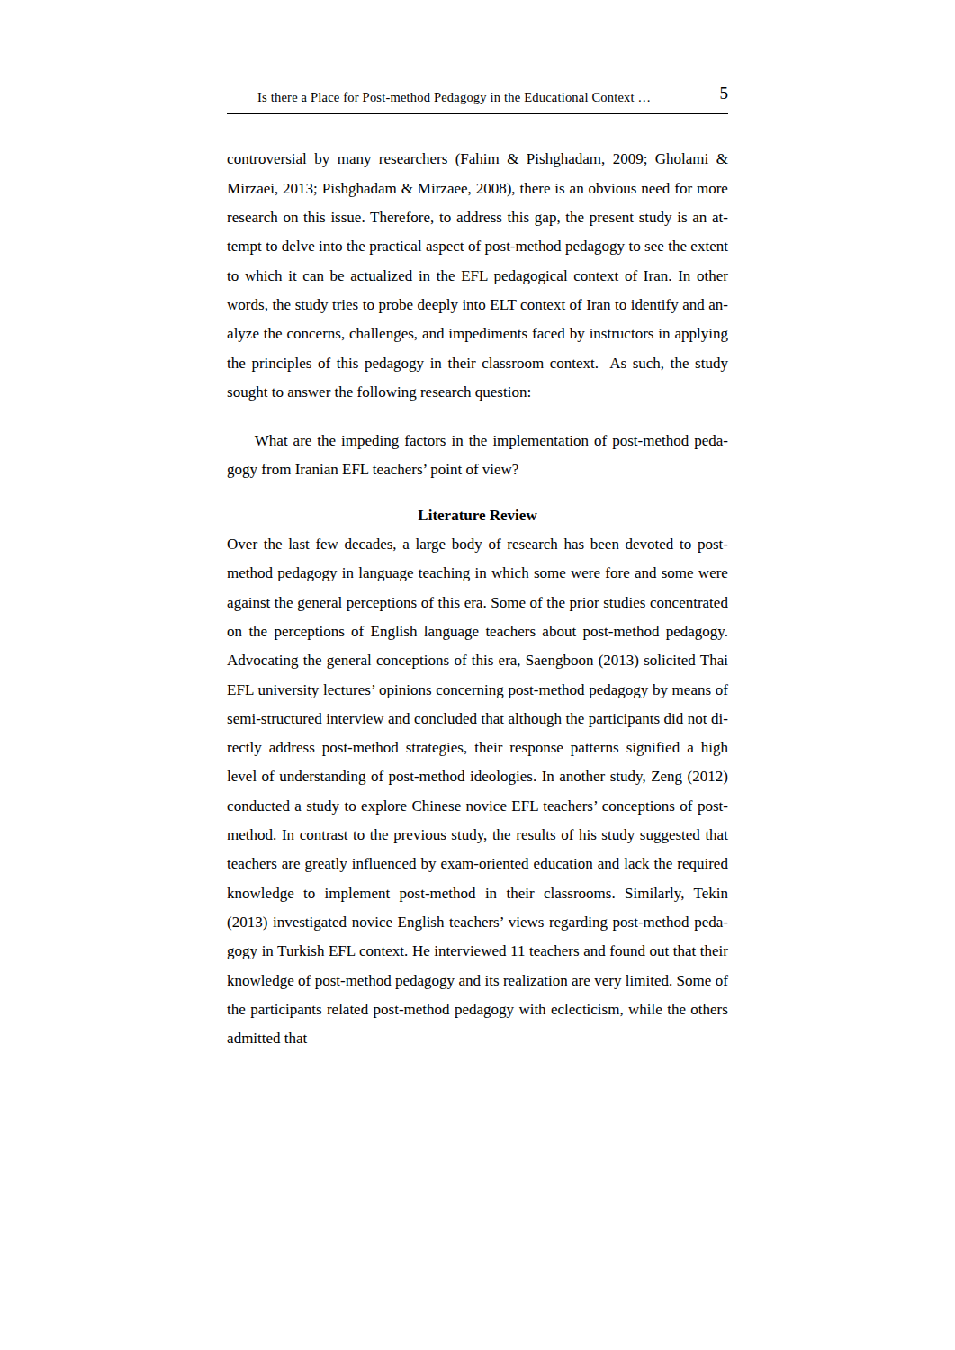Is there a Place for Post-method Pedagogy in the Educational Context …
5
controversial by many researchers (Fahim & Pishghadam, 2009; Gholami & Mirzaei, 2013; Pishghadam & Mirzaee, 2008), there is an obvious need for more research on this issue. Therefore, to address this gap, the present study is an attempt to delve into the practical aspect of post-method pedagogy to see the extent to which it can be actualized in the EFL pedagogical context of Iran. In other words, the study tries to probe deeply into ELT context of Iran to identify and analyze the concerns, challenges, and impediments faced by instructors in applying the principles of this pedagogy in their classroom context. As such, the study sought to answer the following research question:
What are the impeding factors in the implementation of post-method pedagogy from Iranian EFL teachers’ point of view?
Literature Review
Over the last few decades, a large body of research has been devoted to post-method pedagogy in language teaching in which some were fore and some were against the general perceptions of this era. Some of the prior studies concentrated on the perceptions of English language teachers about post-method pedagogy. Advocating the general conceptions of this era, Saengboon (2013) solicited Thai EFL university lectures’ opinions concerning post-method pedagogy by means of semi-structured interview and concluded that although the participants did not directly address post-method strategies, their response patterns signified a high level of understanding of post-method ideologies. In another study, Zeng (2012) conducted a study to explore Chinese novice EFL teachers’ conceptions of post-method. In contrast to the previous study, the results of his study suggested that teachers are greatly influenced by exam-oriented education and lack the required knowledge to implement post-method in their classrooms. Similarly, Tekin (2013) investigated novice English teachers’ views regarding post-method pedagogy in Turkish EFL context. He interviewed 11 teachers and found out that their knowledge of post-method pedagogy and its realization are very limited. Some of the participants related post-method pedagogy with eclecticism, while the others admitted that